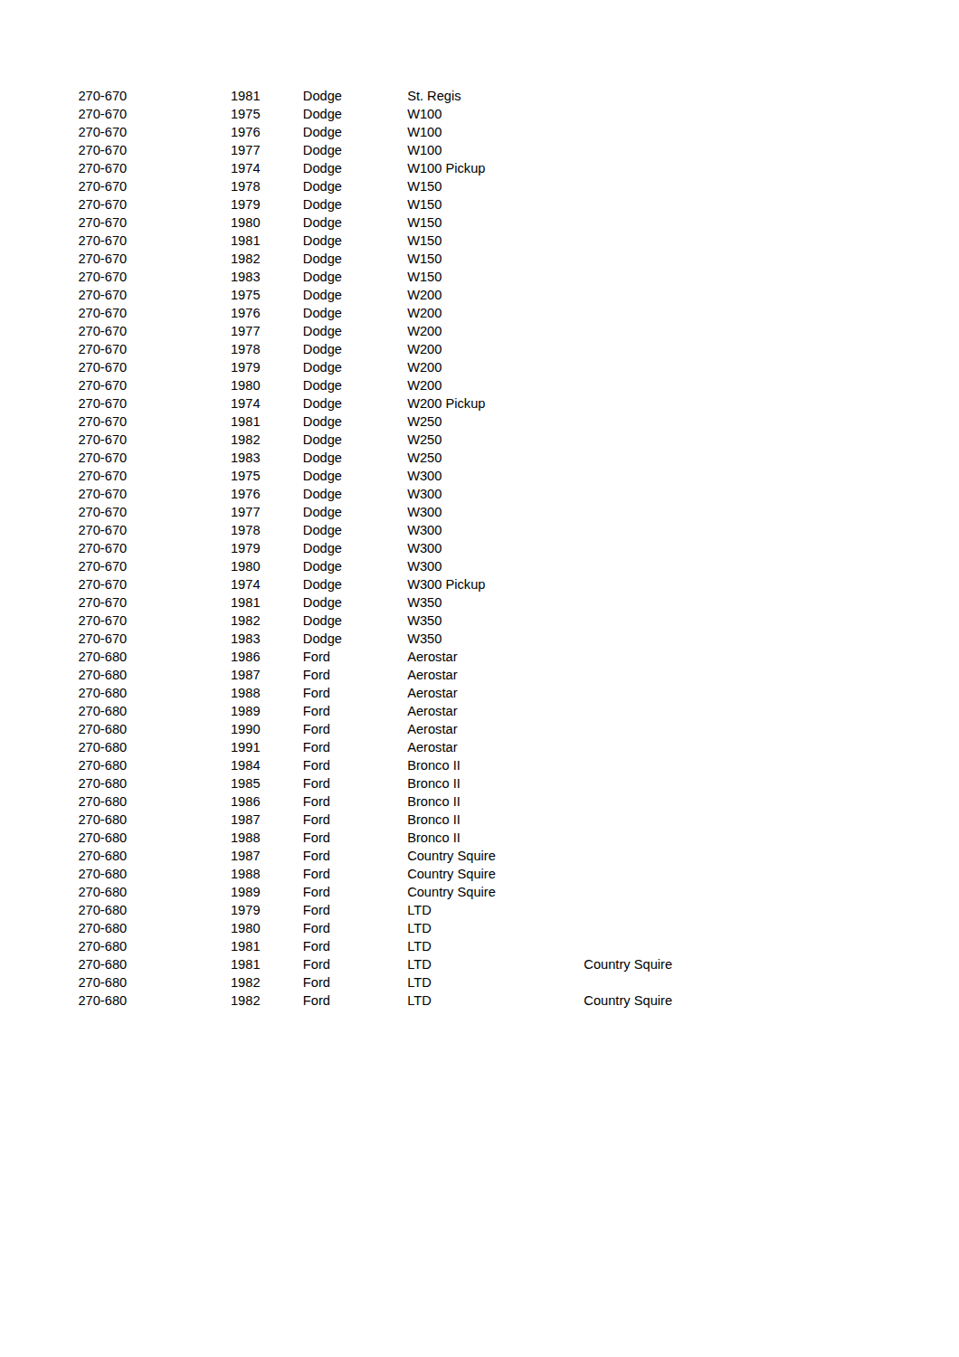| 270-670 | 1981 | Dodge | St. Regis | |
| 270-670 | 1975 | Dodge | W100 | |
| 270-670 | 1976 | Dodge | W100 | |
| 270-670 | 1977 | Dodge | W100 | |
| 270-670 | 1974 | Dodge | W100 Pickup | |
| 270-670 | 1978 | Dodge | W150 | |
| 270-670 | 1979 | Dodge | W150 | |
| 270-670 | 1980 | Dodge | W150 | |
| 270-670 | 1981 | Dodge | W150 | |
| 270-670 | 1982 | Dodge | W150 | |
| 270-670 | 1983 | Dodge | W150 | |
| 270-670 | 1975 | Dodge | W200 | |
| 270-670 | 1976 | Dodge | W200 | |
| 270-670 | 1977 | Dodge | W200 | |
| 270-670 | 1978 | Dodge | W200 | |
| 270-670 | 1979 | Dodge | W200 | |
| 270-670 | 1980 | Dodge | W200 | |
| 270-670 | 1974 | Dodge | W200 Pickup | |
| 270-670 | 1981 | Dodge | W250 | |
| 270-670 | 1982 | Dodge | W250 | |
| 270-670 | 1983 | Dodge | W250 | |
| 270-670 | 1975 | Dodge | W300 | |
| 270-670 | 1976 | Dodge | W300 | |
| 270-670 | 1977 | Dodge | W300 | |
| 270-670 | 1978 | Dodge | W300 | |
| 270-670 | 1979 | Dodge | W300 | |
| 270-670 | 1980 | Dodge | W300 | |
| 270-670 | 1974 | Dodge | W300 Pickup | |
| 270-670 | 1981 | Dodge | W350 | |
| 270-670 | 1982 | Dodge | W350 | |
| 270-670 | 1983 | Dodge | W350 | |
| 270-680 | 1986 | Ford | Aerostar | |
| 270-680 | 1987 | Ford | Aerostar | |
| 270-680 | 1988 | Ford | Aerostar | |
| 270-680 | 1989 | Ford | Aerostar | |
| 270-680 | 1990 | Ford | Aerostar | |
| 270-680 | 1991 | Ford | Aerostar | |
| 270-680 | 1984 | Ford | Bronco II | |
| 270-680 | 1985 | Ford | Bronco II | |
| 270-680 | 1986 | Ford | Bronco II | |
| 270-680 | 1987 | Ford | Bronco II | |
| 270-680 | 1988 | Ford | Bronco II | |
| 270-680 | 1987 | Ford | Country Squire | |
| 270-680 | 1988 | Ford | Country Squire | |
| 270-680 | 1989 | Ford | Country Squire | |
| 270-680 | 1979 | Ford | LTD | |
| 270-680 | 1980 | Ford | LTD | |
| 270-680 | 1981 | Ford | LTD | |
| 270-680 | 1981 | Ford | LTD | Country Squire |
| 270-680 | 1982 | Ford | LTD | |
| 270-680 | 1982 | Ford | LTD | Country Squire |